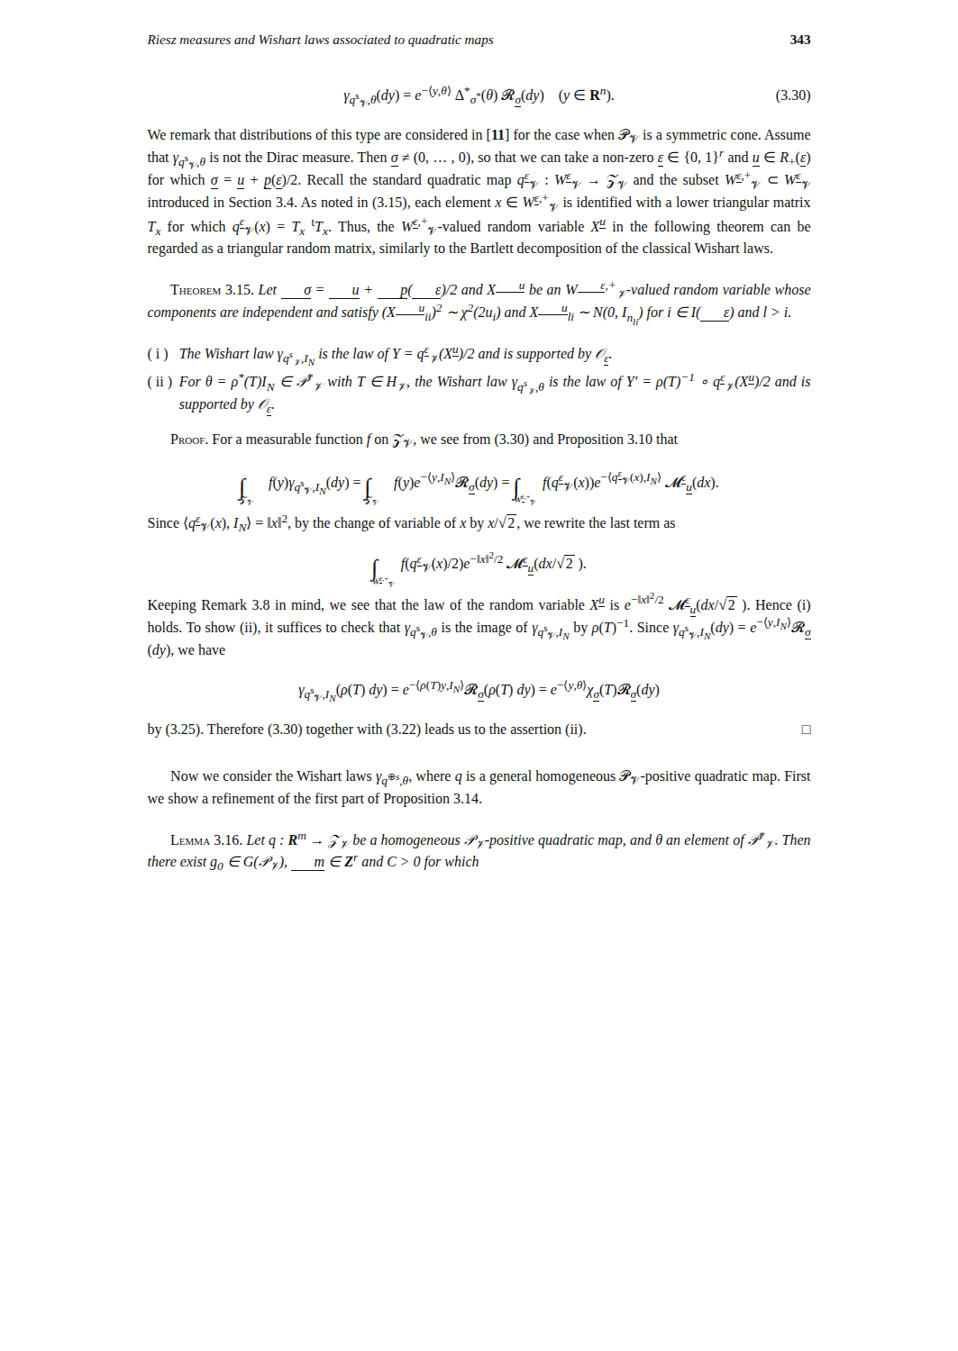Riesz measures and Wishart laws associated to quadratic maps 343
γqs𝒱,θ(dy) = e−⟨y,θ⟩ Δ*σ*(θ) 𝓡σ(dy) (y ∈ Rn). (3.30)
We remark that distributions of this type are considered in [11] for the case when 𝒫𝒱 is a symmetric cone. Assume that γqs𝒱,θ is not the Dirac measure. Then σ ≠ (0, … , 0), so that we can take a non-zero ε ∈ {0, 1}r and u ∈ R+(ε) for which σ = u + p(ε)/2. Recall the standard quadratic map qε𝒱 : Wε𝒱 → 𝒵𝒱 and the subset Wε,+𝒱 ⊂ Wε𝒱 introduced in Section 3.4. As noted in (3.15), each element x ∈ Wε,+𝒱 is identified with a lower triangular matrix Tx for which qε𝒱(x) = Tx tTx. Thus, the Wε,+𝒱-valued random variable Xu in the following theorem can be regarded as a triangular random matrix, similarly to the Bartlett decomposition of the classical Wishart laws.
Theorem 3.15. Let σ = u + p(ε)/2 and Xu be an Wε,+𝒱-valued random variable whose components are independent and satisfy (Xuii)2 ∼ χ2(2ui) and Xuli ∼ N(0, Inli) for i ∈ I(ε) and l > i.
( i ) The Wishart law γqs𝒱,IN is the law of Y = qε𝒱(Xu)/2 and is supported by 𝒪ε.
( ii ) For θ = ρ*(T)IN ∈ 𝒫*𝒱 with T ∈ H𝒱, the Wishart law γqs𝒱,θ is the law of Y′ = ρ(T)−1 ∘ qε𝒱(Xu)/2 and is supported by 𝒪ε.
Proof. For a measurable function f on 𝒵𝒱, we see from (3.30) and Proposition 3.10 that
∫𝒵𝒱 f(y)γqs𝒱,IN(dy) = ∫𝒵𝒱 f(y)e−⟨y,IN⟩𝓡σ(dy) = ∫Wε,+𝒱 f(qε𝒱(x))e−⟨qε𝒱(x),IN⟩ 𝓜εu(dx).
Since ⟨qε𝒱(x), IN⟩ = ‖x‖2, by the change of variable of x by x/√2, we rewrite the last term as
∫Wε,+𝒱 f(qε𝒱(x)/2)e−‖x‖2/2 𝓜εu(dx/√2 ).
Keeping Remark 3.8 in mind, we see that the law of the random variable Xu is e−‖x‖2/2 𝓜εu(dx/√2 ). Hence (i) holds. To show (ii), it suffices to check that γqs𝒱,θ is the image of γqs𝒱,IN by ρ(T)−1. Since γqs𝒱,IN(dy) = e−⟨y,IN⟩𝓡σ(dy), we have
γqs𝒱,IN(ρ(T) dy) = e−⟨ρ(T)y,IN⟩𝓡σ(ρ(T) dy) = e−⟨y,θ⟩χσ(T)𝓡σ(dy)
by (3.25). Therefore (3.30) together with (3.22) leads us to the assertion (ii). □
Now we consider the Wishart laws γq⊕s,θ, where q is a general homogeneous 𝒫𝒱-positive quadratic map. First we show a refinement of the first part of Proposition 3.14.
Lemma 3.16. Let q : Rm → 𝒵𝒱 be a homogeneous 𝒫𝒱-positive quadratic map, and θ an element of 𝒫*𝒱. Then there exist g0 ∈ G(𝒫𝒱), m ∈ Zr and C > 0 for which